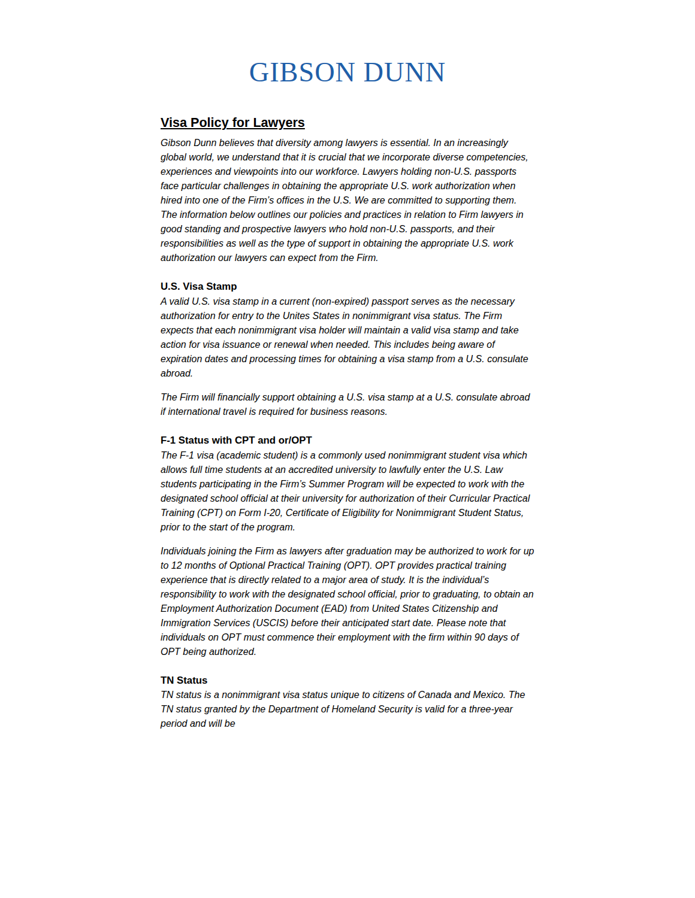GIBSON DUNN
Visa Policy for Lawyers
Gibson Dunn believes that diversity among lawyers is essential. In an increasingly global world, we understand that it is crucial that we incorporate diverse competencies, experiences and viewpoints into our workforce. Lawyers holding non-U.S. passports face particular challenges in obtaining the appropriate U.S. work authorization when hired into one of the Firm’s offices in the U.S. We are committed to supporting them. The information below outlines our policies and practices in relation to Firm lawyers in good standing and prospective lawyers who hold non-U.S. passports, and their responsibilities as well as the type of support in obtaining the appropriate U.S. work authorization our lawyers can expect from the Firm.
U.S. Visa Stamp
A valid U.S. visa stamp in a current (non-expired) passport serves as the necessary authorization for entry to the Unites States in nonimmigrant visa status. The Firm expects that each nonimmigrant visa holder will maintain a valid visa stamp and take action for visa issuance or renewal when needed. This includes being aware of expiration dates and processing times for obtaining a visa stamp from a U.S. consulate abroad.
The Firm will financially support obtaining a U.S. visa stamp at a U.S. consulate abroad if international travel is required for business reasons.
F-1 Status with CPT and or/OPT
The F-1 visa (academic student) is a commonly used nonimmigrant student visa which allows full time students at an accredited university to lawfully enter the U.S. Law students participating in the Firm’s Summer Program will be expected to work with the designated school official at their university for authorization of their Curricular Practical Training (CPT) on Form I-20, Certificate of Eligibility for Nonimmigrant Student Status, prior to the start of the program.
Individuals joining the Firm as lawyers after graduation may be authorized to work for up to 12 months of Optional Practical Training (OPT). OPT provides practical training experience that is directly related to a major area of study. It is the individual’s responsibility to work with the designated school official, prior to graduating, to obtain an Employment Authorization Document (EAD) from United States Citizenship and Immigration Services (USCIS) before their anticipated start date. Please note that individuals on OPT must commence their employment with the firm within 90 days of OPT being authorized.
TN Status
TN status is a nonimmigrant visa status unique to citizens of Canada and Mexico. The TN status granted by the Department of Homeland Security is valid for a three-year period and will be